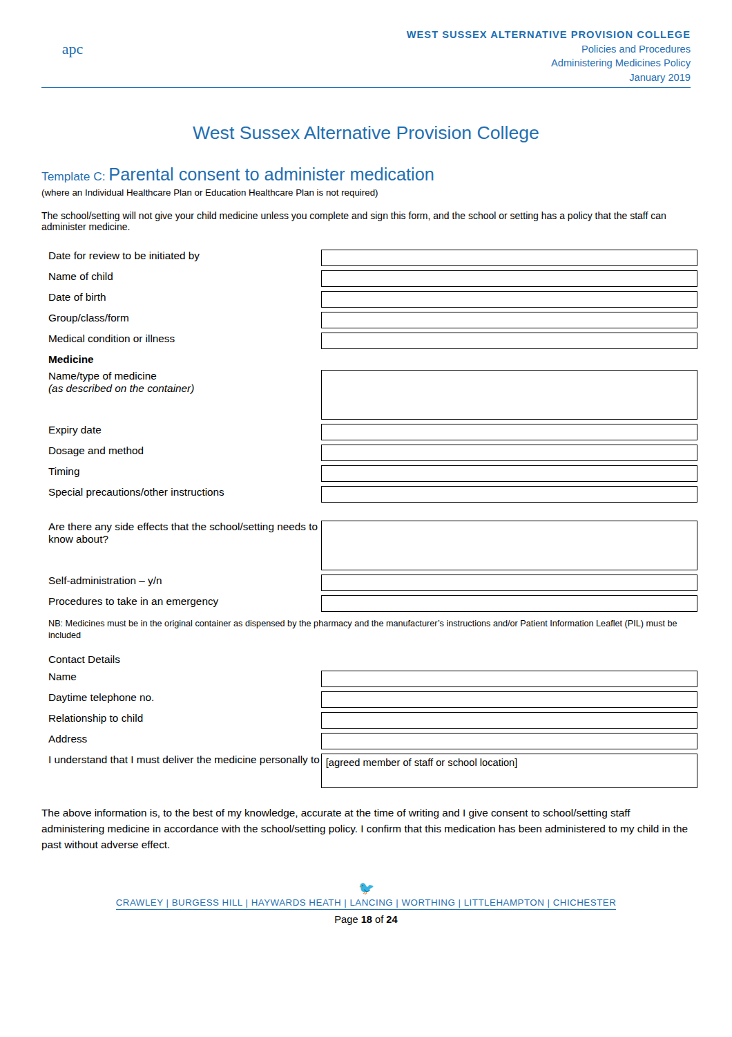WEST SUSSEX ALTERNATIVE PROVISION COLLEGE
Policies and Procedures
Administering Medicines Policy
January 2019
West Sussex Alternative Provision College
Template C: Parental consent to administer medication
(where an Individual Healthcare Plan or Education Healthcare Plan is not required)
The school/setting will not give your child medicine unless you complete and sign this form, and the school or setting has a policy that the staff can administer medicine.
| Date for review to be initiated by | |
| Name of child | |
| Date of birth | |
| Group/class/form | |
| Medical condition or illness | |
| Medicine |
| Name/type of medicine (as described on the container) | |
| Expiry date | |
| Dosage and method | |
| Timing | |
| Special precautions/other instructions | |
| Are there any side effects that the school/setting needs to know about? | |
| Self-administration – y/n | |
| Procedures to take in an emergency | |
NB: Medicines must be in the original container as dispensed by the pharmacy and the manufacturer’s instructions and/or Patient Information Leaflet (PIL) must be included
Contact Details
| Name | |
| Daytime telephone no. | |
| Relationship to child | |
| Address | |
| I understand that I must deliver the medicine personally to | [agreed member of staff or school location] |
The above information is, to the best of my knowledge, accurate at the time of writing and I give consent to school/setting staff administering medicine in accordance with the school/setting policy. I confirm that this medication has been administered to my child in the past without adverse effect.
🐦
CRAWLEY | BURGESS HILL | HAYWARDS HEATH | LANCING | WORTHING | LITTLEHAMPTON | CHICHESTER
Page 18 of 24